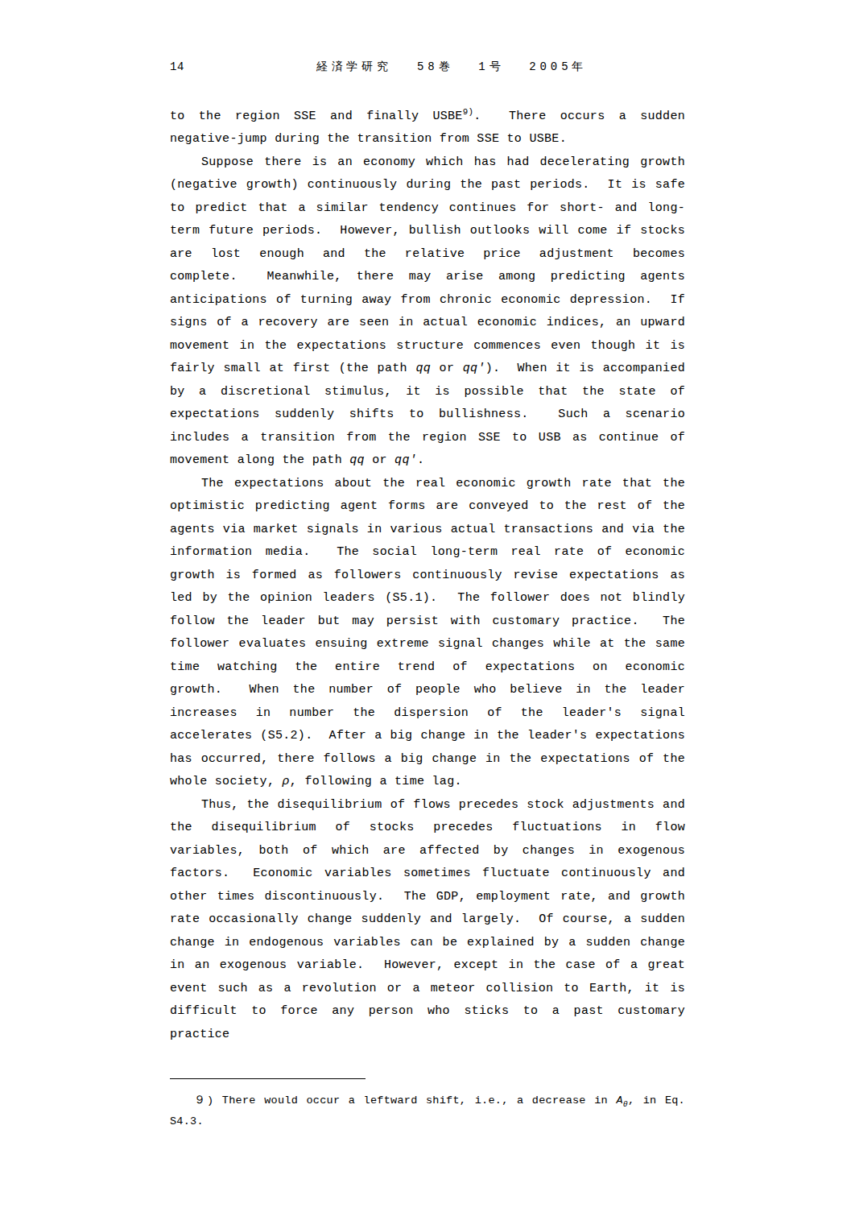14
経済学研究 58巻 1号 2005年
to the region SSE and finally USBE9). There occurs a sudden negative-jump during the transition from SSE to USBE.
Suppose there is an economy which has had decelerating growth (negative growth) continuously during the past periods. It is safe to predict that a similar tendency continues for short- and long-term future periods. However, bullish outlooks will come if stocks are lost enough and the relative price adjustment becomes complete. Meanwhile, there may arise among predicting agents anticipations of turning away from chronic economic depression. If signs of a recovery are seen in actual economic indices, an upward movement in the expectations structure commences even though it is fairly small at first (the path qq or qq′). When it is accompanied by a discretional stimulus, it is possible that the state of expectations suddenly shifts to bullishness. Such a scenario includes a transition from the region SSE to USB as continue of movement along the path qq or qq′.
The expectations about the real economic growth rate that the optimistic predicting agent forms are conveyed to the rest of the agents via market signals in various actual transactions and via the information media. The social long-term real rate of economic growth is formed as followers continuously revise expectations as led by the opinion leaders (S5.1). The follower does not blindly follow the leader but may persist with customary practice. The follower evaluates ensuing extreme signal changes while at the same time watching the entire trend of expectations on economic growth. When the number of people who believe in the leader increases in number the dispersion of the leader's signal accelerates (S5.2). After a big change in the leader's expectations has occurred, there follows a big change in the expectations of the whole society, ρ, following a time lag.
Thus, the disequilibrium of flows precedes stock adjustments and the disequilibrium of stocks precedes fluctuations in flow variables, both of which are affected by changes in exogenous factors. Economic variables sometimes fluctuate continuously and other times discontinuously. The GDP, employment rate, and growth rate occasionally change suddenly and largely. Of course, a sudden change in endogenous variables can be explained by a sudden change in an exogenous variable. However, except in the case of a great event such as a revolution or a meteor collision to Earth, it is difficult to force any person who sticks to a past customary practice
９) There would occur a leftward shift, i.e., a decrease in Aθ, in Eq. S4.3.